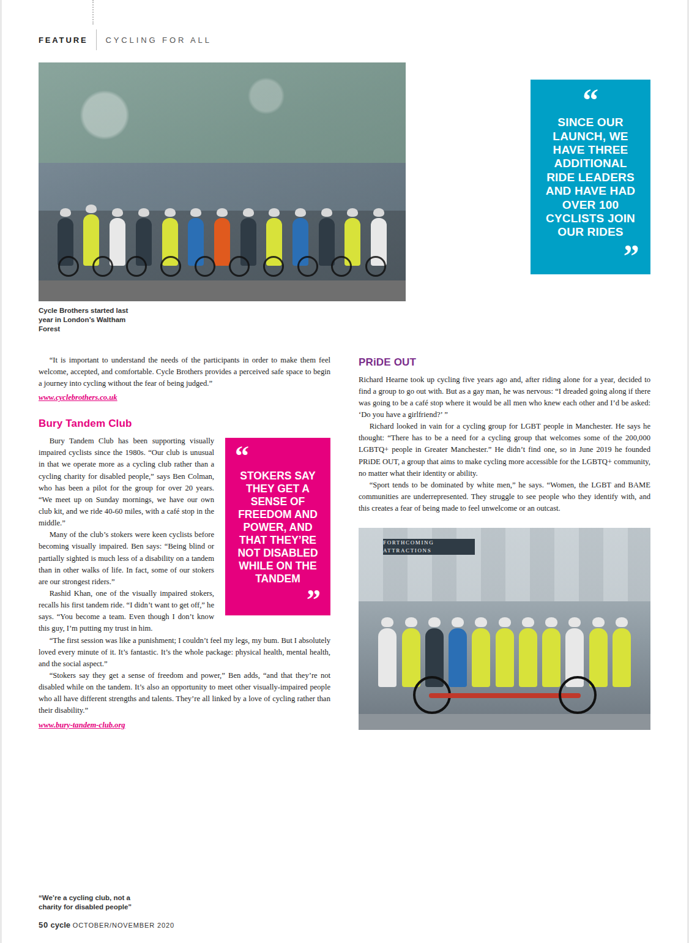FEATURE CYCLING FOR ALL
“ SINCE OUR LAUNCH, WE HAVE THREE ADDITIONAL RIDE LEADERS AND HAVE HAD OVER 100 CYCLISTS JOIN OUR RIDES ”
Cycle Brothers started last year in London’s Waltham Forest
“It is important to understand the needs of the participants in order to make them feel welcome, accepted, and comfortable. Cycle Brothers provides a perceived safe space to begin a journey into cycling without the fear of being judged.”
www.cyclebrothers.co.uk
Bury Tandem Club
“ STOKERS SAY THEY GET A SENSE OF FREEDOM AND POWER, AND THAT THEY’RE NOT DISABLED WHILE ON THE TANDEM ”
Bury Tandem Club has been supporting visually impaired cyclists since the 1980s. “Our club is unusual in that we operate more as a cycling club rather than a cycling charity for disabled people,” says Ben Colman, who has been a pilot for the group for over 20 years. “We meet up on Sunday mornings, we have our own club kit, and we ride 40-60 miles, with a café stop in the middle.”
Many of the club’s stokers were keen cyclists before becoming visually impaired. Ben says: “Being blind or partially sighted is much less of a disability on a tandem than in other walks of life. In fact, some of our stokers are our strongest riders.”
Rashid Khan, one of the visually impaired stokers, recalls his first tandem ride. “I didn’t want to get off,” he says. “You become a team. Even though I don’t know this guy, I’m putting my trust in him.
“The first session was like a punishment; I couldn’t feel my legs, my bum. But I absolutely loved every minute of it. It’s fantastic. It’s the whole package: physical health, mental health, and the social aspect.”
“Stokers say they get a sense of freedom and power,” Ben adds, “and that they’re not disabled while on the tandem. It’s also an opportunity to meet other visually-impaired people who all have different strengths and talents. They’re all linked by a love of cycling rather than their disability.”
www.bury-tandem-club.org
PRiDE OUT
Richard Hearne took up cycling five years ago and, after riding alone for a year, decided to find a group to go out with. But as a gay man, he was nervous: “I dreaded going along if there was going to be a café stop where it would be all men who knew each other and I’d be asked: ‘Do you have a girlfriend?’ ”
Richard looked in vain for a cycling group for LGBT people in Manchester. He says he thought: “There has to be a need for a cycling group that welcomes some of the 200,000 LGBTQ+ people in Greater Manchester.” He didn’t find one, so in June 2019 he founded PRiDE OUT, a group that aims to make cycling more accessible for the LGBTQ+ community, no matter what their identity or ability.
“Sport tends to be dominated by white men,” he says. “Women, the LGBT and BAME communities are underrepresented. They struggle to see people who they identify with, and this creates a fear of being made to feel unwelcome or an outcast.
FORTHCOMING ATTRACTIONS
“We’re a cycling club, not a charity for disabled people”
50 cycle OCTOBER/NOVEMBER 2020